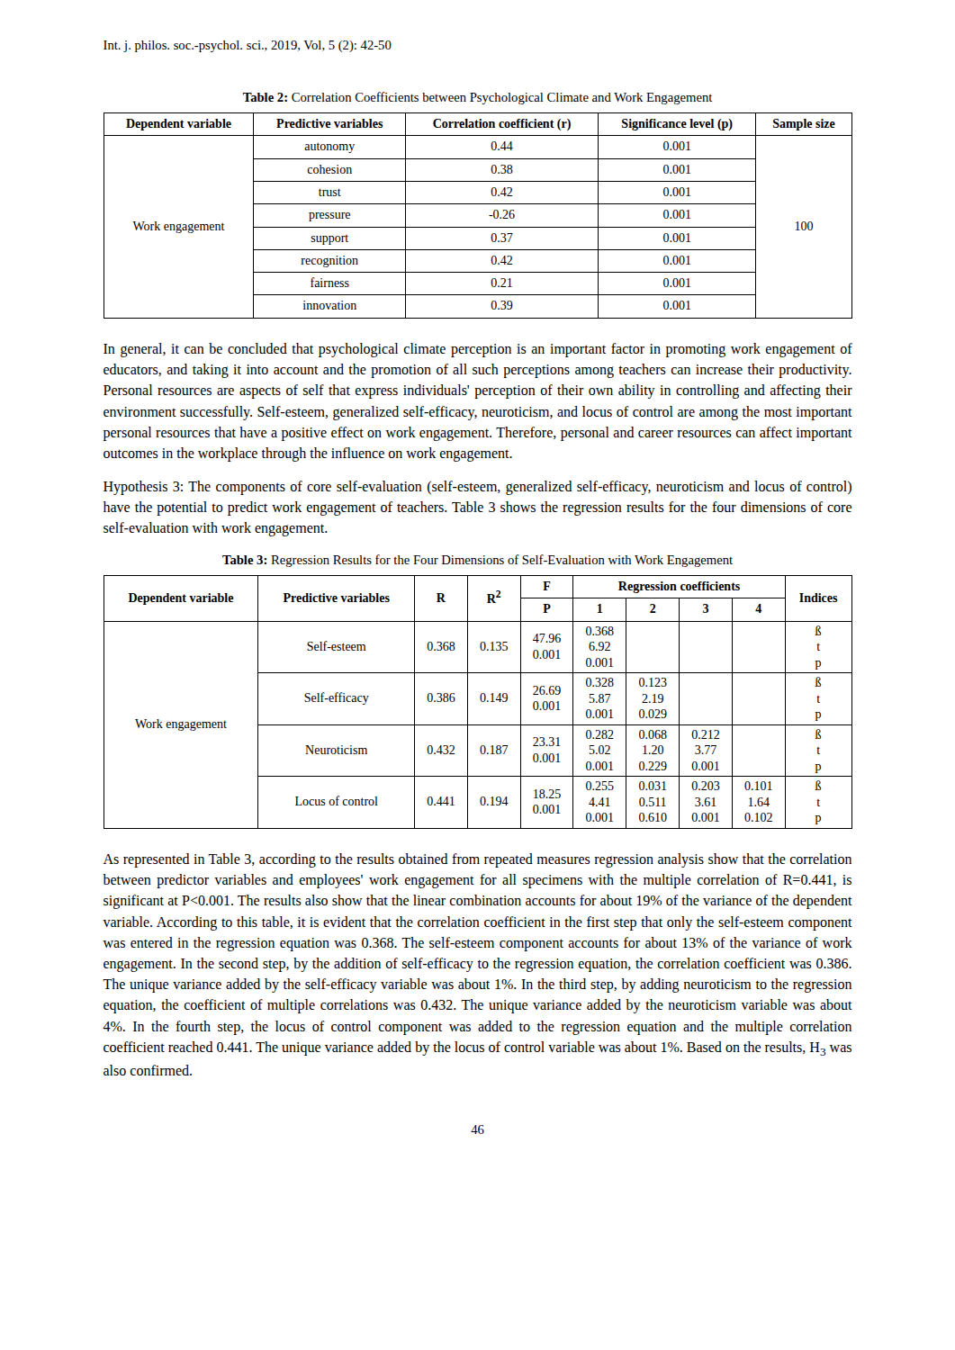Int. j. philos. soc.-psychol. sci., 2019, Vol, 5 (2): 42-50
Table 2: Correlation Coefficients between Psychological Climate and Work Engagement
| Dependent variable | Predictive variables | Correlation coefficient (r) | Significance level (p) | Sample size |
| --- | --- | --- | --- | --- |
| Work engagement | autonomy | 0.44 | 0.001 | 100 |
| cohesion | 0.38 | 0.001 |
| trust | 0.42 | 0.001 |
| pressure | -0.26 | 0.001 |
| support | 0.37 | 0.001 |
| recognition | 0.42 | 0.001 |
| fairness | 0.21 | 0.001 |
| innovation | 0.39 | 0.001 |
In general, it can be concluded that psychological climate perception is an important factor in promoting work engagement of educators, and taking it into account and the promotion of all such perceptions among teachers can increase their productivity. Personal resources are aspects of self that express individuals' perception of their own ability in controlling and affecting their environment successfully. Self-esteem, generalized self-efficacy, neuroticism, and locus of control are among the most important personal resources that have a positive effect on work engagement. Therefore, personal and career resources can affect important outcomes in the workplace through the influence on work engagement.
Hypothesis 3: The components of core self-evaluation (self-esteem, generalized self-efficacy, neuroticism and locus of control) have the potential to predict work engagement of teachers. Table 3 shows the regression results for the four dimensions of core self-evaluation with work engagement.
Table 3: Regression Results for the Four Dimensions of Self-Evaluation with Work Engagement
| Dependent variable | Predictive variables | R | R 2 | F | Regression coefficients | Indices |
| --- | --- | --- | --- | --- | --- | --- |
| P | 1 | 2 | 3 | 4 |
| Work engagement | Self-esteem | 0.368 | 0.135 | 47.96 0.001 | 0.368 6.92 0.001 | | | | ß t p |
| Self-efficacy | 0.386 | 0.149 | 26.69 0.001 | 0.328 5.87 0.001 | 0.123 2.19 0.029 | | | ß t p |
| Neuroticism | 0.432 | 0.187 | 23.31 0.001 | 0.282 5.02 0.001 | 0.068 1.20 0.229 | 0.212 3.77 0.001 | | ß t p |
| Locus of control | 0.441 | 0.194 | 18.25 0.001 | 0.255 4.41 0.001 | 0.031 0.511 0.610 | 0.203 3.61 0.001 | 0.101 1.64 0.102 | ß t p |
As represented in Table 3, according to the results obtained from repeated measures regression analysis show that the correlation between predictor variables and employees' work engagement for all specimens with the multiple correlation of R=0.441, is significant at P<0.001. The results also show that the linear combination accounts for about 19% of the variance of the dependent variable. According to this table, it is evident that the correlation coefficient in the first step that only the self-esteem component was entered in the regression equation was 0.368. The self-esteem component accounts for about 13% of the variance of work engagement. In the second step, by the addition of self-efficacy to the regression equation, the correlation coefficient was 0.386. The unique variance added by the self-efficacy variable was about 1%. In the third step, by adding neuroticism to the regression equation, the coefficient of multiple correlations was 0.432. The unique variance added by the neuroticism variable was about 4%. In the fourth step, the locus of control component was added to the regression equation and the multiple correlation coefficient reached 0.441. The unique variance added by the locus of control variable was about 1%. Based on the results, H3 was also confirmed.
46